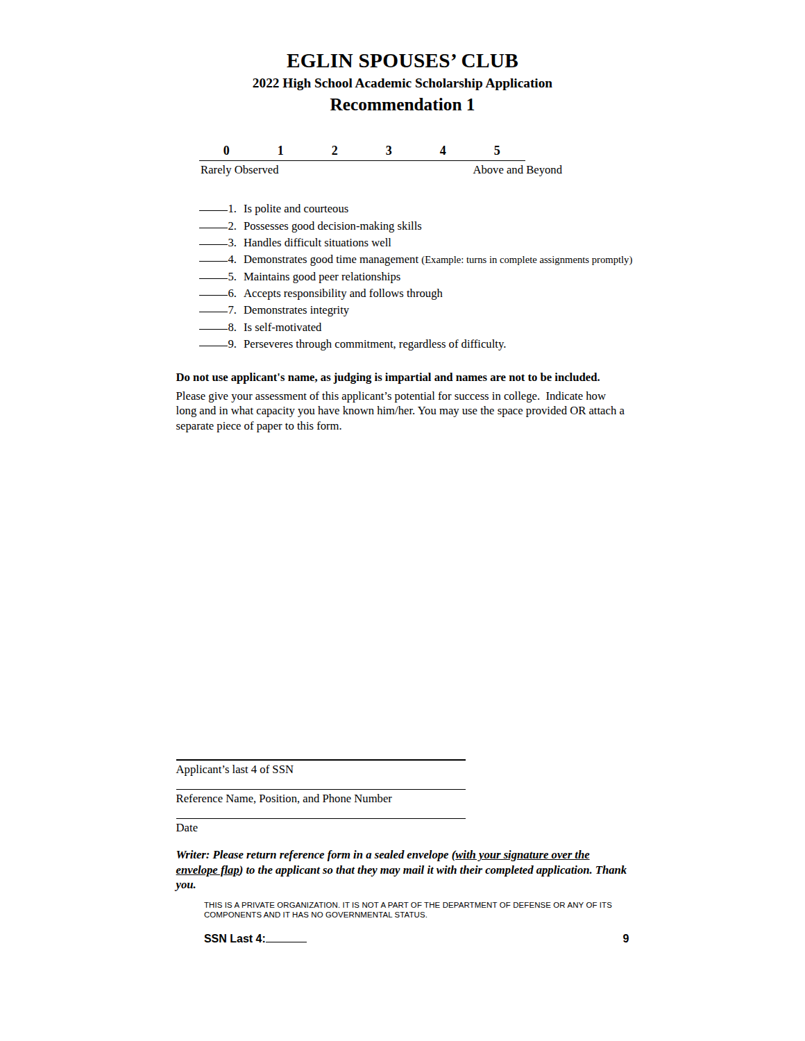EGLIN SPOUSES’ CLUB
2022 High School Academic Scholarship Application
Recommendation 1
| 0 | 1 | 2 | 3 | 4 | 5 | |
Rarely Observed Above and Beyond
1. Is polite and courteous
2. Possesses good decision-making skills
3. Handles difficult situations well
4. Demonstrates good time management (Example: turns in complete assignments promptly)
5. Maintains good peer relationships
6. Accepts responsibility and follows through
7. Demonstrates integrity
8. Is self-motivated
9. Perseveres through commitment, regardless of difficulty.
Do not use applicant's name, as judging is impartial and names are not to be included.
Please give your assessment of this applicant’s potential for success in college. Indicate how long and in what capacity you have known him/her. You may use the space provided OR attach a separate piece of paper to this form.
Applicant’s last 4 of SSN
Reference Name, Position, and Phone Number
Date
Writer: Please return reference form in a sealed envelope (with your signature over the envelope flap) to the applicant so that they may mail it with their completed application. Thank you.
THIS IS A PRIVATE ORGANIZATION. IT IS NOT A PART OF THE DEPARTMENT OF DEFENSE OR ANY OF ITS COMPONENTS AND IT HAS NO GOVERNMENTAL STATUS.
SSN Last 4:
9